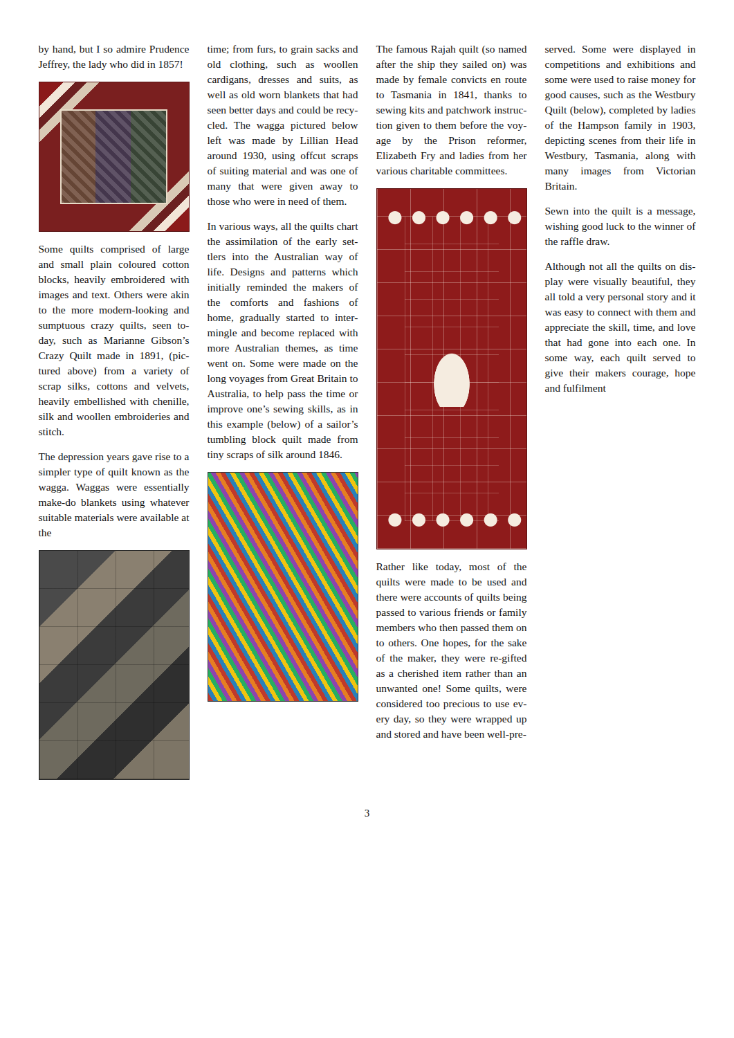by hand, but I so admire Prudence Jeffrey, the lady who did in 1857!
Some quilts comprised of large and small plain coloured cotton blocks, heavily embroidered with images and text. Others were akin to the more modern-looking and sumptuous crazy quilts, seen today, such as Marianne Gibson’s Crazy Quilt made in 1891, (pictured above) from a variety of scrap silks, cottons and velvets, heavily embellished with chenille, silk and woollen embroideries and stitch.
The depression years gave rise to a simpler type of quilt known as the wagga. Waggas were essentially make-do blankets using whatever suitable materials were available at the
time; from furs, to grain sacks and old clothing, such as woollen cardigans, dresses and suits, as well as old worn blankets that had seen better days and could be recycled. The wagga pictured below left was made by Lillian Head around 1930, using offcut scraps of suiting material and was one of many that were given away to those who were in need of them.
In various ways, all the quilts chart the assimilation of the early settlers into the Australian way of life. Designs and patterns which initially reminded the makers of the comforts and fashions of home, gradually started to intermingle and become replaced with more Australian themes, as time went on. Some were made on the long voyages from Great Britain to Australia, to help pass the time or improve one’s sewing skills, as in this example (below) of a sailor’s tumbling block quilt made from tiny scraps of silk around 1846.
The famous Rajah quilt (so named after the ship they sailed on) was made by female convicts en route to Tasmania in 1841, thanks to sewing kits and patchwork instruction given to them before the voyage by the Prison reformer, Elizabeth Fry and ladies from her various charitable committees.
Rather like today, most of the quilts were made to be used and there were accounts of quilts being passed to various friends or family members who then passed them on to others. One hopes, for the sake of the maker, they were re-gifted as a cherished item rather than an unwanted one! Some quilts, were considered too precious to use every day, so they were wrapped up and stored and have been well-pre-
served. Some were displayed in competitions and exhibitions and some were used to raise money for good causes, such as the Westbury Quilt (below), completed by ladies of the Hampson family in 1903, depicting scenes from their life in Westbury, Tasmania, along with many images from Victorian Britain.
Sewn into the quilt is a message, wishing good luck to the winner of the raffle draw.
Although not all the quilts on display were visually beautiful, they all told a very personal story and it was easy to connect with them and appreciate the skill, time, and love that had gone into each one. In some way, each quilt served to give their makers courage, hope and fulfilment
3